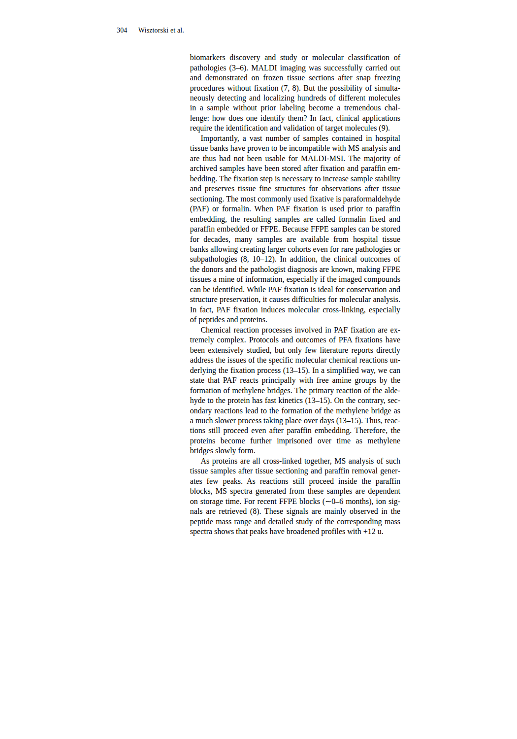304 Wisztorski et al.
biomarkers discovery and study or molecular classification of pathologies (3–6). MALDI imaging was successfully carried out and demonstrated on frozen tissue sections after snap freezing procedures without fixation (7, 8). But the possibility of simultaneously detecting and localizing hundreds of different molecules in a sample without prior labeling become a tremendous challenge: how does one identify them? In fact, clinical applications require the identification and validation of target molecules (9).
Importantly, a vast number of samples contained in hospital tissue banks have proven to be incompatible with MS analysis and are thus had not been usable for MALDI-MSI. The majority of archived samples have been stored after fixation and paraffin embedding. The fixation step is necessary to increase sample stability and preserves tissue fine structures for observations after tissue sectioning. The most commonly used fixative is paraformaldehyde (PAF) or formalin. When PAF fixation is used prior to paraffin embedding, the resulting samples are called formalin fixed and paraffin embedded or FFPE. Because FFPE samples can be stored for decades, many samples are available from hospital tissue banks allowing creating larger cohorts even for rare pathologies or subpathologies (8, 10–12). In addition, the clinical outcomes of the donors and the pathologist diagnosis are known, making FFPE tissues a mine of information, especially if the imaged compounds can be identified. While PAF fixation is ideal for conservation and structure preservation, it causes difficulties for molecular analysis. In fact, PAF fixation induces molecular cross-linking, especially of peptides and proteins.
Chemical reaction processes involved in PAF fixation are extremely complex. Protocols and outcomes of PFA fixations have been extensively studied, but only few literature reports directly address the issues of the specific molecular chemical reactions underlying the fixation process (13–15). In a simplified way, we can state that PAF reacts principally with free amine groups by the formation of methylene bridges. The primary reaction of the aldehyde to the protein has fast kinetics (13–15). On the contrary, secondary reactions lead to the formation of the methylene bridge as a much slower process taking place over days (13–15). Thus, reactions still proceed even after paraffin embedding. Therefore, the proteins become further imprisoned over time as methylene bridges slowly form.
As proteins are all cross-linked together, MS analysis of such tissue samples after tissue sectioning and paraffin removal generates few peaks. As reactions still proceed inside the paraffin blocks, MS spectra generated from these samples are dependent on storage time. For recent FFPE blocks (∼0–6 months), ion signals are retrieved (8). These signals are mainly observed in the peptide mass range and detailed study of the corresponding mass spectra shows that peaks have broadened profiles with +12 u.